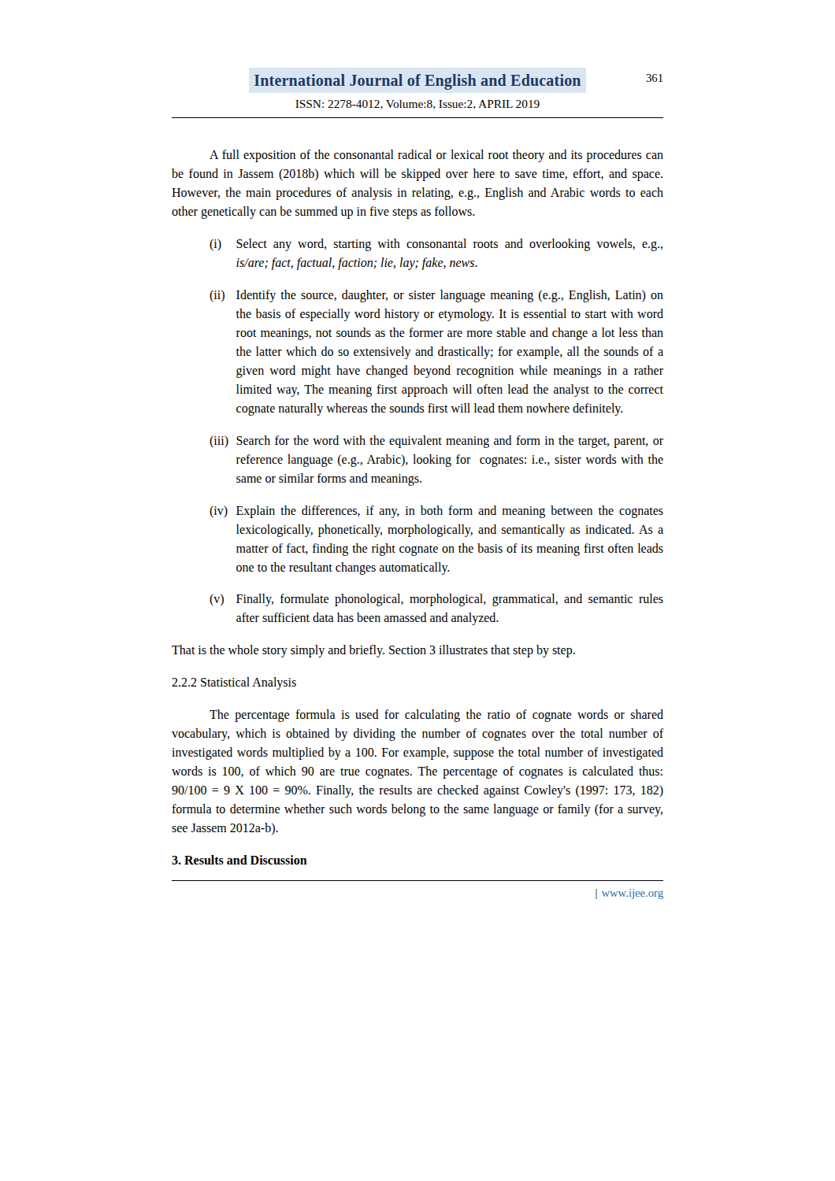361
International Journal of English and Education
ISSN: 2278-4012, Volume:8, Issue:2, APRIL 2019
A full exposition of the consonantal radical or lexical root theory and its procedures can be found in Jassem (2018b) which will be skipped over here to save time, effort, and space. However, the main procedures of analysis in relating, e.g., English and Arabic words to each other genetically can be summed up in five steps as follows.
(i) Select any word, starting with consonantal roots and overlooking vowels, e.g., is/are; fact, factual, faction; lie, lay; fake, news.
(ii) Identify the source, daughter, or sister language meaning (e.g., English, Latin) on the basis of especially word history or etymology. It is essential to start with word root meanings, not sounds as the former are more stable and change a lot less than the latter which do so extensively and drastically; for example, all the sounds of a given word might have changed beyond recognition while meanings in a rather limited way, The meaning first approach will often lead the analyst to the correct cognate naturally whereas the sounds first will lead them nowhere definitely.
(iii) Search for the word with the equivalent meaning and form in the target, parent, or reference language (e.g., Arabic), looking for cognates: i.e., sister words with the same or similar forms and meanings.
(iv) Explain the differences, if any, in both form and meaning between the cognates lexicologically, phonetically, morphologically, and semantically as indicated. As a matter of fact, finding the right cognate on the basis of its meaning first often leads one to the resultant changes automatically.
(v) Finally, formulate phonological, morphological, grammatical, and semantic rules after sufficient data has been amassed and analyzed.
That is the whole story simply and briefly. Section 3 illustrates that step by step.
2.2.2 Statistical Analysis
The percentage formula is used for calculating the ratio of cognate words or shared vocabulary, which is obtained by dividing the number of cognates over the total number of investigated words multiplied by a 100. For example, suppose the total number of investigated words is 100, of which 90 are true cognates. The percentage of cognates is calculated thus: 90/100 = 9 X 100 = 90%. Finally, the results are checked against Cowley's (1997: 173, 182) formula to determine whether such words belong to the same language or family (for a survey, see Jassem 2012a-b).
3. Results and Discussion
|www.ijee.org